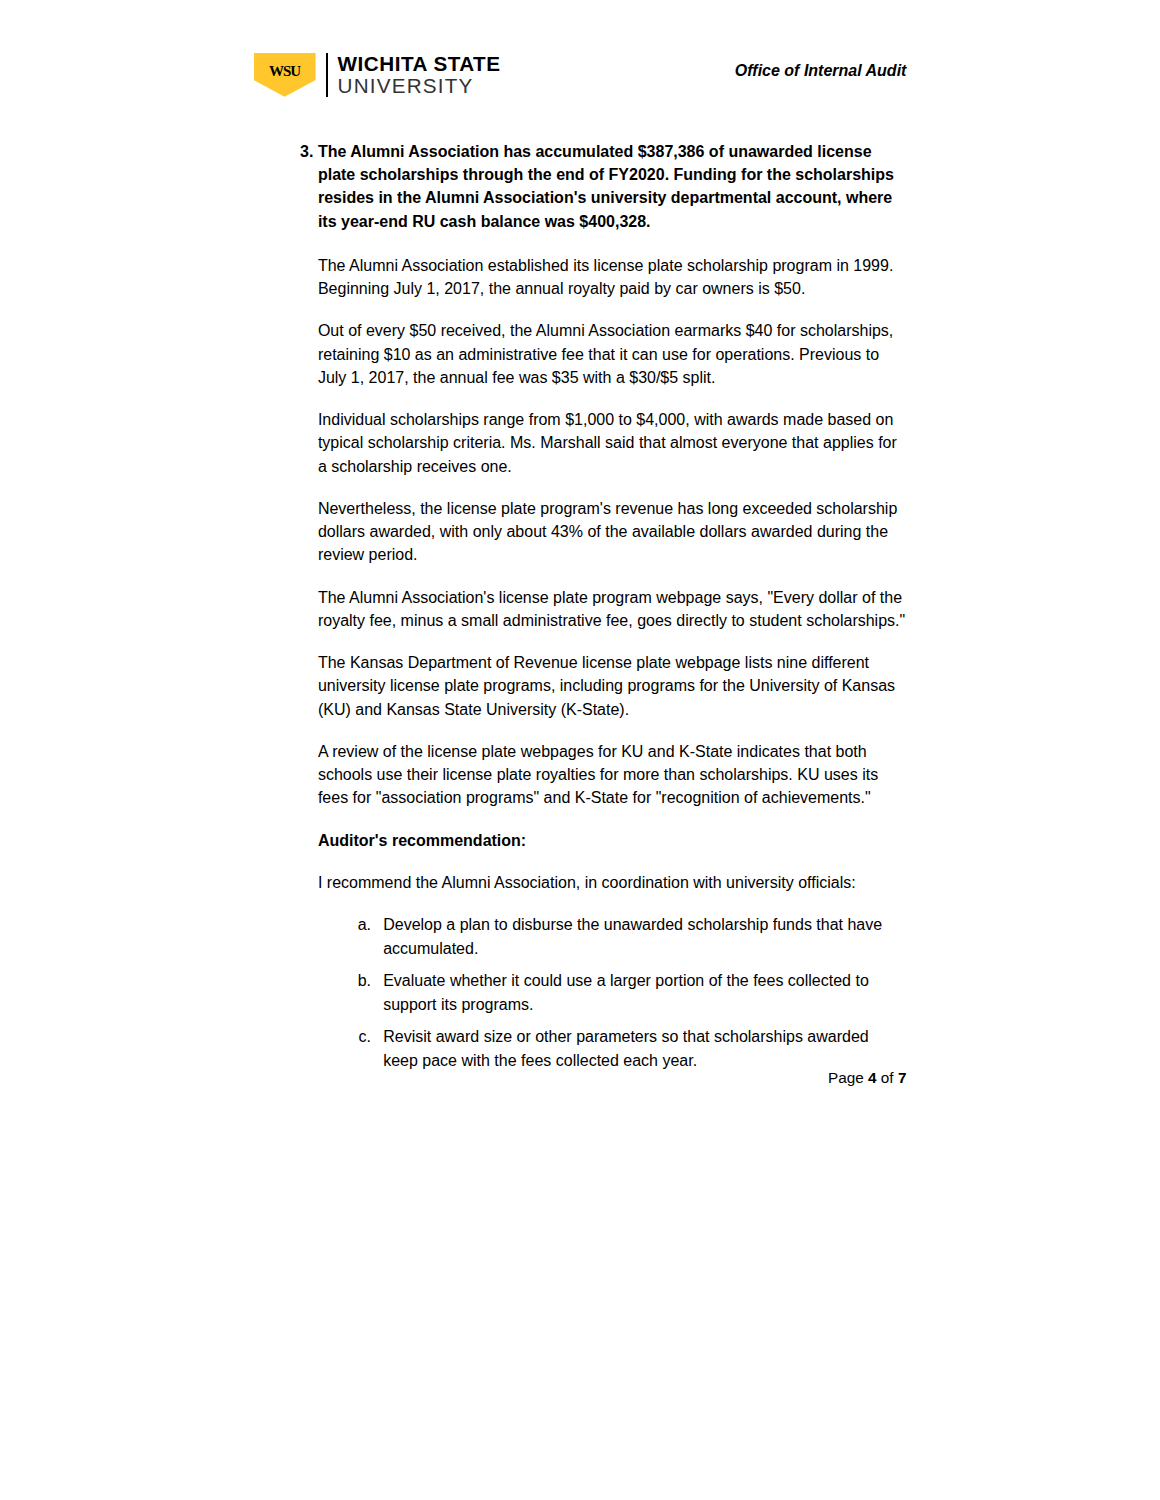WSU
Wichita State
University
Office of Internal Audit
The Alumni Association has accumulated $387,386 of unawarded license plate scholarships through the end of FY2020. Funding for the scholarships resides in the Alumni Association's university departmental account, where its year-end RU cash balance was $400,328.
The Alumni Association established its license plate scholarship program in 1999. Beginning July 1, 2017, the annual royalty paid by car owners is $50.
Out of every $50 received, the Alumni Association earmarks $40 for scholarships, retaining $10 as an administrative fee that it can use for operations. Previous to July 1, 2017, the annual fee was $35 with a $30/$5 split.
Individual scholarships range from $1,000 to $4,000, with awards made based on typical scholarship criteria. Ms. Marshall said that almost everyone that applies for a scholarship receives one.
Nevertheless, the license plate program's revenue has long exceeded scholarship dollars awarded, with only about 43% of the available dollars awarded during the review period.
The Alumni Association's license plate program webpage says, "Every dollar of the royalty fee, minus a small administrative fee, goes directly to student scholarships."
The Kansas Department of Revenue license plate webpage lists nine different university license plate programs, including programs for the University of Kansas (KU) and Kansas State University (K-State).
A review of the license plate webpages for KU and K-State indicates that both schools use their license plate royalties for more than scholarships. KU uses its fees for "association programs" and K-State for "recognition of achievements."
Auditor's recommendation:
I recommend the Alumni Association, in coordination with university officials:
Develop a plan to disburse the unawarded scholarship funds that have accumulated.
Evaluate whether it could use a larger portion of the fees collected to support its programs.
Revisit award size or other parameters so that scholarships awarded keep pace with the fees collected each year.
Page 4 of 7